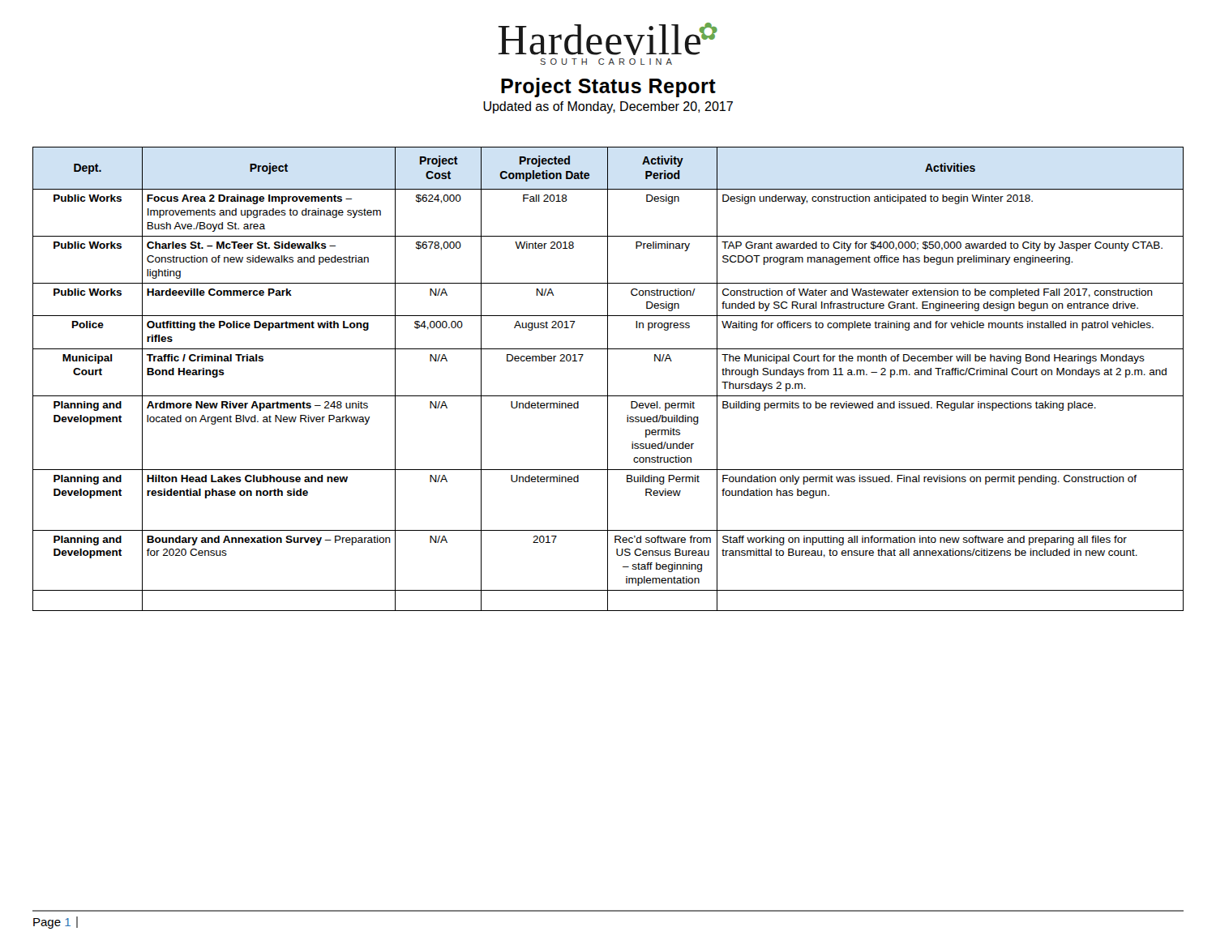Hardeeville✿
SOUTH CAROLINA
Project Status Report
Updated as of Monday, December 20, 2017
| Dept. | Project | Project Cost | Projected Completion Date | Activity Period | Activities |
| --- | --- | --- | --- | --- | --- |
| Public Works | Focus Area 2 Drainage Improvements – Improvements and upgrades to drainage system Bush Ave./Boyd St. area | $624,000 | Fall 2018 | Design | Design underway, construction anticipated to begin Winter 2018. |
| Public Works | Charles St. – McTeer St. Sidewalks – Construction of new sidewalks and pedestrian lighting | $678,000 | Winter 2018 | Preliminary | TAP Grant awarded to City for $400,000; $50,000 awarded to City by Jasper County CTAB. SCDOT program management office has begun preliminary engineering. |
| Public Works | Hardeeville Commerce Park | N/A | N/A | Construction/ Design | Construction of Water and Wastewater extension to be completed Fall 2017, construction funded by SC Rural Infrastructure Grant. Engineering design begun on entrance drive. |
| Police | Outfitting the Police Department with Long rifles | $4,000.00 | August 2017 | In progress | Waiting for officers to complete training and for vehicle mounts installed in patrol vehicles. |
| Municipal Court | Traffic / Criminal Trials Bond Hearings | N/A | December 2017 | N/A | The Municipal Court for the month of December will be having Bond Hearings Mondays through Sundays from 11 a.m. – 2 p.m. and Traffic/Criminal Court on Mondays at 2 p.m. and Thursdays 2 p.m. |
| Planning and Development | Ardmore New River Apartments – 248 units located on Argent Blvd. at New River Parkway | N/A | Undetermined | Devel. permit issued/building permits issued/under construction | Building permits to be reviewed and issued. Regular inspections taking place. |
| Planning and Development | Hilton Head Lakes Clubhouse and new residential phase on north side | N/A | Undetermined | Building Permit Review | Foundation only permit was issued. Final revisions on permit pending. Construction of foundation has begun. |
| Planning and Development | Boundary and Annexation Survey – Preparation for 2020 Census | N/A | 2017 | Rec’d software from US Census Bureau – staff beginning implementation | Staff working on inputting all information into new software and preparing all files for transmittal to Bureau, to ensure that all annexations/citizens be included in new count. |
Page 1